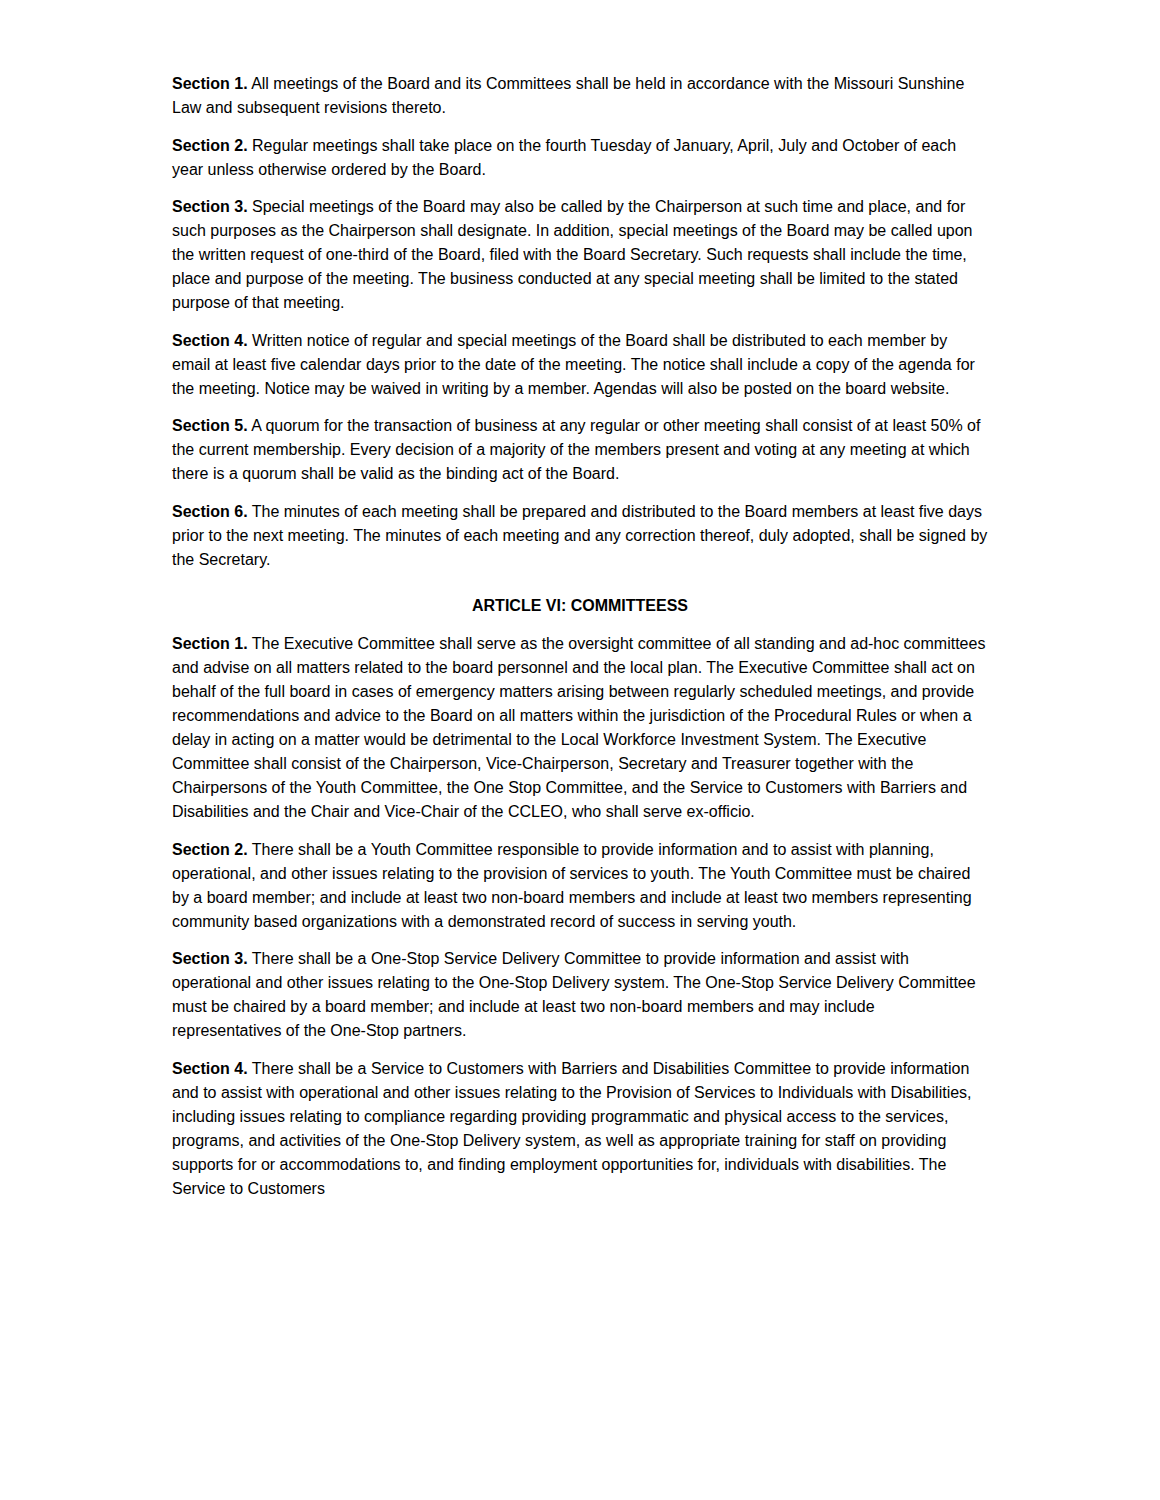Section 1. All meetings of the Board and its Committees shall be held in accordance with the Missouri Sunshine Law and subsequent revisions thereto.
Section 2. Regular meetings shall take place on the fourth Tuesday of January, April, July and October of each year unless otherwise ordered by the Board.
Section 3. Special meetings of the Board may also be called by the Chairperson at such time and place, and for such purposes as the Chairperson shall designate. In addition, special meetings of the Board may be called upon the written request of one-third of the Board, filed with the Board Secretary. Such requests shall include the time, place and purpose of the meeting. The business conducted at any special meeting shall be limited to the stated purpose of that meeting.
Section 4. Written notice of regular and special meetings of the Board shall be distributed to each member by email at least five calendar days prior to the date of the meeting. The notice shall include a copy of the agenda for the meeting. Notice may be waived in writing by a member. Agendas will also be posted on the board website.
Section 5. A quorum for the transaction of business at any regular or other meeting shall consist of at least 50% of the current membership. Every decision of a majority of the members present and voting at any meeting at which there is a quorum shall be valid as the binding act of the Board.
Section 6. The minutes of each meeting shall be prepared and distributed to the Board members at least five days prior to the next meeting. The minutes of each meeting and any correction thereof, duly adopted, shall be signed by the Secretary.
ARTICLE VI: COMMITTEESS
Section 1. The Executive Committee shall serve as the oversight committee of all standing and ad-hoc committees and advise on all matters related to the board personnel and the local plan. The Executive Committee shall act on behalf of the full board in cases of emergency matters arising between regularly scheduled meetings, and provide recommendations and advice to the Board on all matters within the jurisdiction of the Procedural Rules or when a delay in acting on a matter would be detrimental to the Local Workforce Investment System. The Executive Committee shall consist of the Chairperson, Vice-Chairperson, Secretary and Treasurer together with the Chairpersons of the Youth Committee, the One Stop Committee, and the Service to Customers with Barriers and Disabilities and the Chair and Vice-Chair of the CCLEO, who shall serve ex-officio.
Section 2. There shall be a Youth Committee responsible to provide information and to assist with planning, operational, and other issues relating to the provision of services to youth. The Youth Committee must be chaired by a board member; and include at least two non-board members and include at least two members representing community based organizations with a demonstrated record of success in serving youth.
Section 3. There shall be a One-Stop Service Delivery Committee to provide information and assist with operational and other issues relating to the One-Stop Delivery system. The One-Stop Service Delivery Committee must be chaired by a board member; and include at least two non-board members and may include representatives of the One-Stop partners.
Section 4. There shall be a Service to Customers with Barriers and Disabilities Committee to provide information and to assist with operational and other issues relating to the Provision of Services to Individuals with Disabilities, including issues relating to compliance regarding providing programmatic and physical access to the services, programs, and activities of the One-Stop Delivery system, as well as appropriate training for staff on providing supports for or accommodations to, and finding employment opportunities for, individuals with disabilities. The Service to Customers